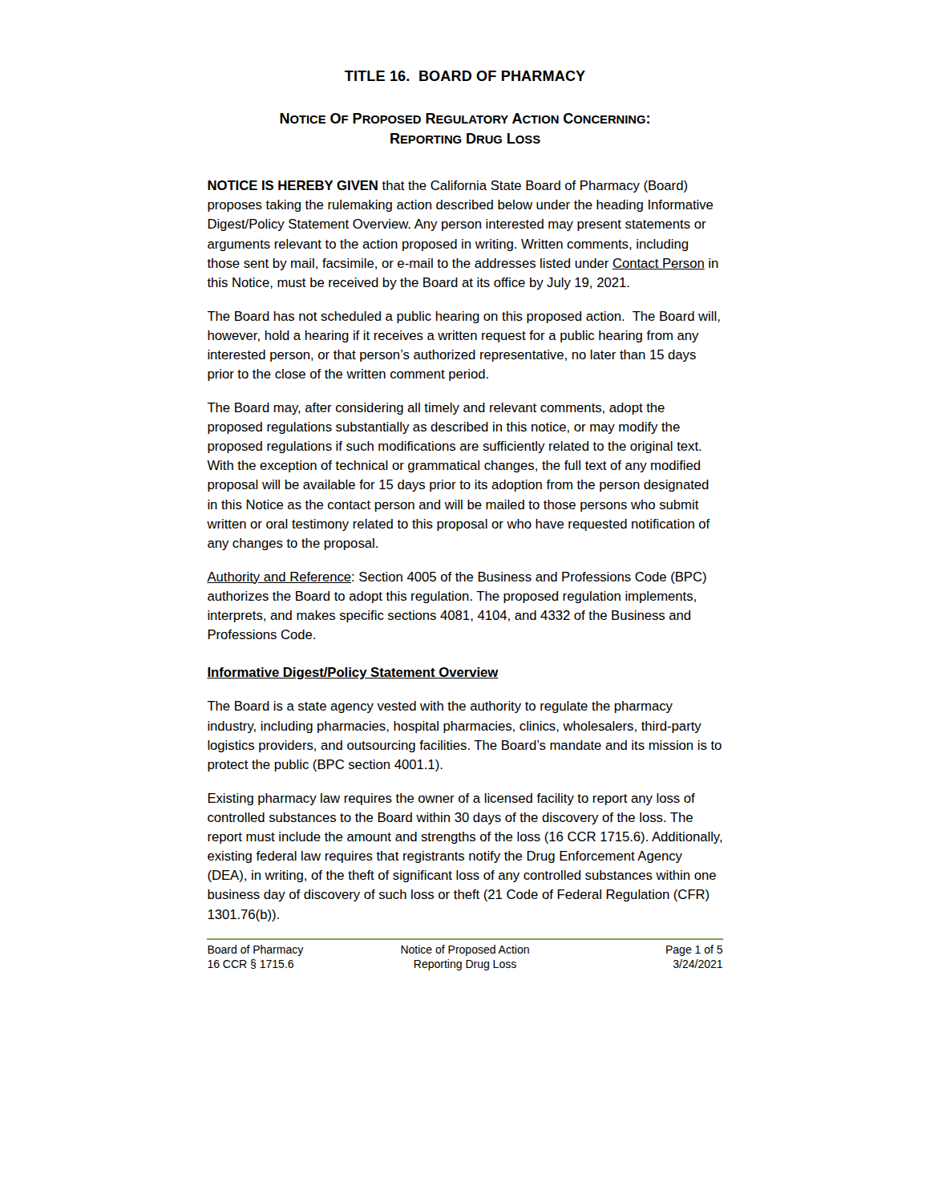TITLE 16. BOARD OF PHARMACY
NOTICE OF PROPOSED REGULATORY ACTION CONCERNING: REPORTING DRUG LOSS
NOTICE IS HEREBY GIVEN that the California State Board of Pharmacy (Board) proposes taking the rulemaking action described below under the heading Informative Digest/Policy Statement Overview. Any person interested may present statements or arguments relevant to the action proposed in writing. Written comments, including those sent by mail, facsimile, or e-mail to the addresses listed under Contact Person in this Notice, must be received by the Board at its office by July 19, 2021.
The Board has not scheduled a public hearing on this proposed action. The Board will, however, hold a hearing if it receives a written request for a public hearing from any interested person, or that person’s authorized representative, no later than 15 days prior to the close of the written comment period.
The Board may, after considering all timely and relevant comments, adopt the proposed regulations substantially as described in this notice, or may modify the proposed regulations if such modifications are sufficiently related to the original text. With the exception of technical or grammatical changes, the full text of any modified proposal will be available for 15 days prior to its adoption from the person designated in this Notice as the contact person and will be mailed to those persons who submit written or oral testimony related to this proposal or who have requested notification of any changes to the proposal.
Authority and Reference: Section 4005 of the Business and Professions Code (BPC) authorizes the Board to adopt this regulation. The proposed regulation implements, interprets, and makes specific sections 4081, 4104, and 4332 of the Business and Professions Code.
Informative Digest/Policy Statement Overview
The Board is a state agency vested with the authority to regulate the pharmacy industry, including pharmacies, hospital pharmacies, clinics, wholesalers, third-party logistics providers, and outsourcing facilities. The Board’s mandate and its mission is to protect the public (BPC section 4001.1).
Existing pharmacy law requires the owner of a licensed facility to report any loss of controlled substances to the Board within 30 days of the discovery of the loss. The report must include the amount and strengths of the loss (16 CCR 1715.6). Additionally, existing federal law requires that registrants notify the Drug Enforcement Agency (DEA), in writing, of the theft of significant loss of any controlled substances within one business day of discovery of such loss or theft (21 Code of Federal Regulation (CFR) 1301.76(b)).
Board of Pharmacy
16 CCR § 1715.6
Notice of Proposed Action
Reporting Drug Loss
Page 1 of 5
3/24/2021